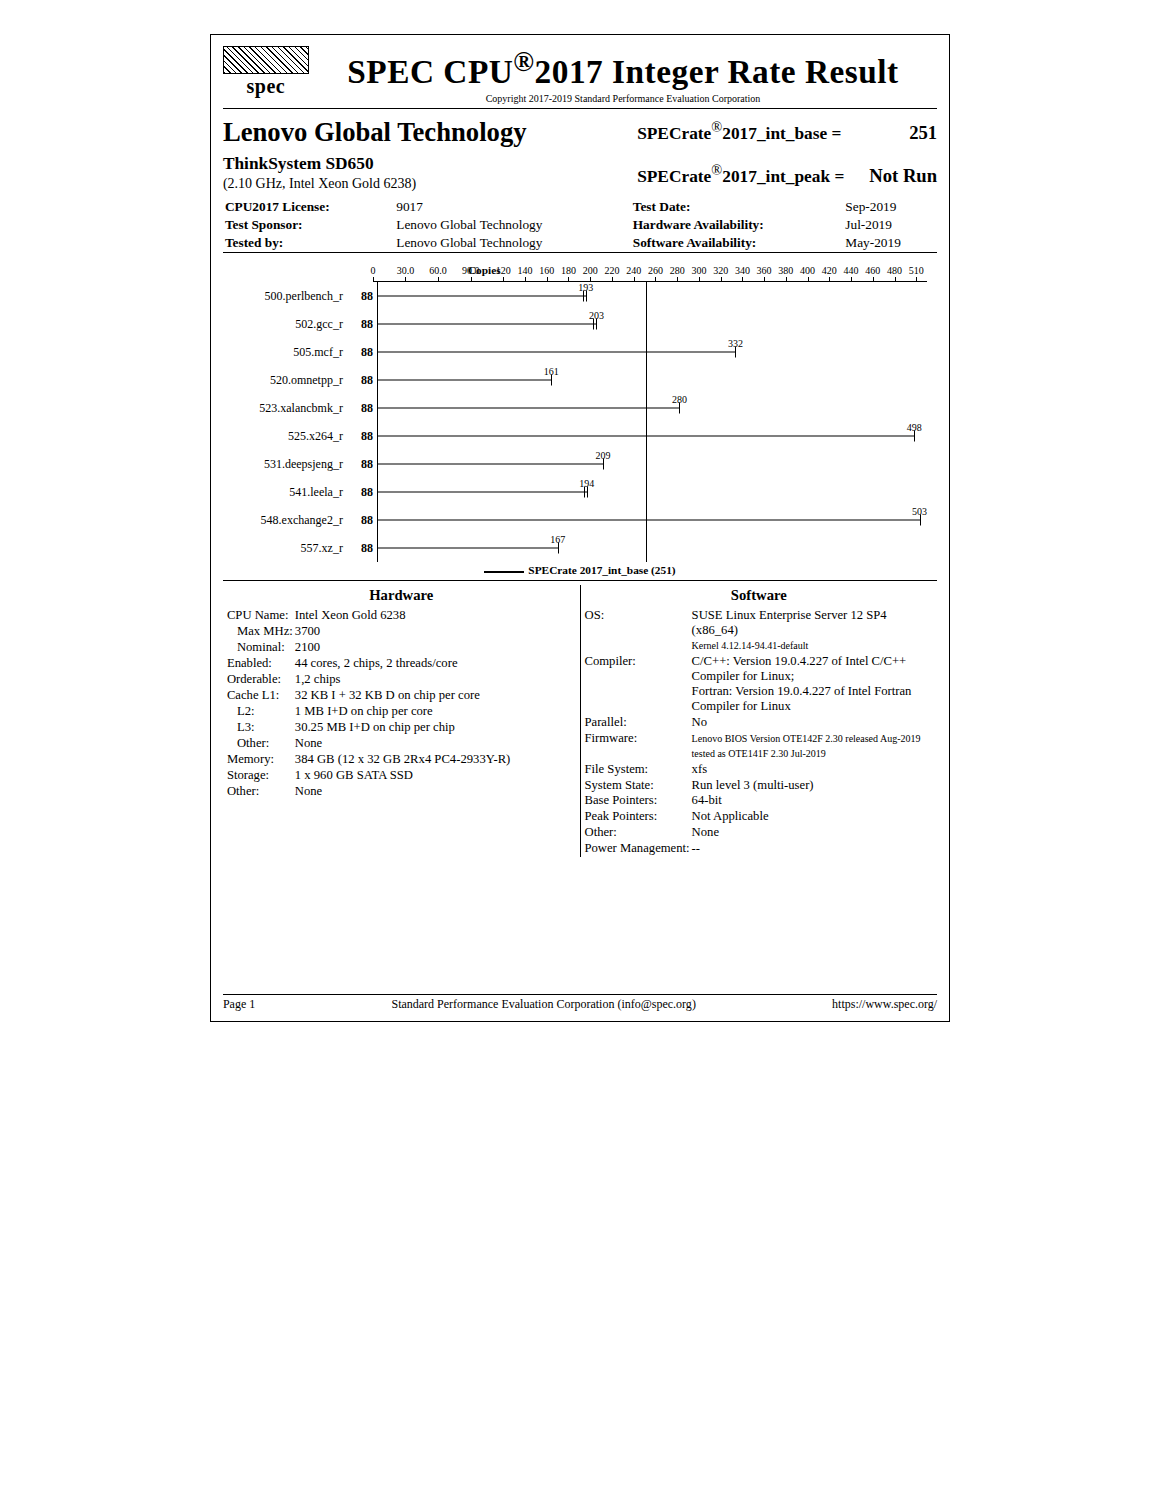spec
SPEC CPU®2017 Integer Rate Result
Copyright 2017-2019 Standard Performance Evaluation Corporation
Lenovo Global Technology
ThinkSystem SD650
(2.10 GHz, Intel Xeon Gold 6238)
SPECrate®2017_int_base = 251
SPECrate®2017_int_peak = Not Run
| CPU2017 License: | 9017 | Test Date: | Sep-2019 |
| Test Sponsor: | Lenovo Global Technology | Hardware Availability: | Jul-2019 |
| Tested by: | Lenovo Global Technology | Software Availability: | May-2019 |
Copies
0
30.0
60.0
90.0
120
140
160
180
200
220
240
260
280
300
320
340
360
380
400
420
440
460
480
510
500.perlbench_r
88
193
502.gcc_r
88
203
505.mcf_r
88
332
520.omnetpp_r
88
161
523.xalancbmk_r
88
280
525.x264_r
88
498
531.deepsjeng_r
88
209
541.leela_r
88
194
548.exchange2_r
88
503
557.xz_r
88
167
SPECrate 2017_int_base (251)
Hardware
| CPU Name: | Intel Xeon Gold 6238 |
| Max MHz: | 3700 |
| Nominal: | 2100 |
| Enabled: | 44 cores, 2 chips, 2 threads/core |
| Orderable: | 1,2 chips |
| Cache L1: | 32 KB I + 32 KB D on chip per core |
| L2: | 1 MB I+D on chip per core |
| L3: | 30.25 MB I+D on chip per chip |
| Other: | None |
| Memory: | 384 GB (12 x 32 GB 2Rx4 PC4-2933Y-R) |
| Storage: | 1 x 960 GB SATA SSD |
| Other: | None |
Software
| OS: | SUSE Linux Enterprise Server 12 SP4 (x86_64) Kernel 4.12.14-94.41-default |
| Compiler: | C/C++: Version 19.0.4.227 of Intel C/C++ Compiler for Linux; Fortran: Version 19.0.4.227 of Intel Fortran Compiler for Linux |
| Parallel: | No |
| Firmware: | Lenovo BIOS Version OTE142F 2.30 released Aug-2019 tested as OTE141F 2.30 Jul-2019 |
| File System: | xfs |
| System State: | Run level 3 (multi-user) |
| Base Pointers: | 64-bit |
| Peak Pointers: | Not Applicable |
| Other: | None |
| Power Management: | -- |
Page 1
Standard Performance Evaluation Corporation (info@spec.org)
https://www.spec.org/